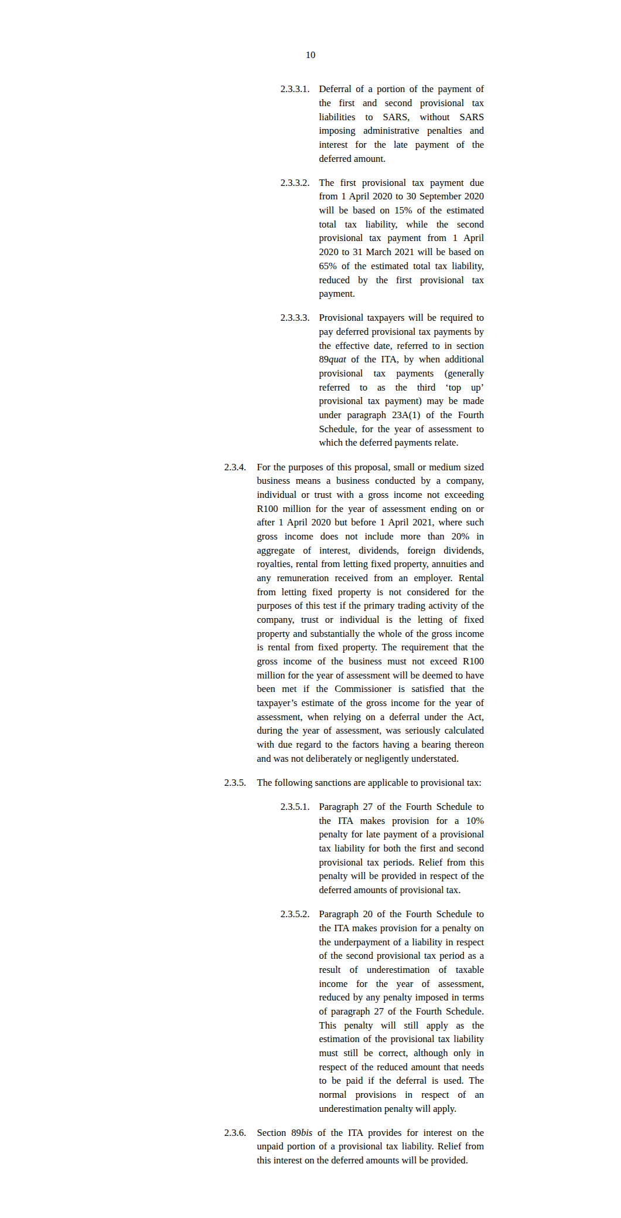10
2.3.3.1.
Deferral of a portion of the payment of the first and second provisional tax liabilities to SARS, without SARS imposing administrative penalties and interest for the late payment of the deferred amount.
2.3.3.2.
The first provisional tax payment due from 1 April 2020 to 30 September 2020 will be based on 15% of the estimated total tax liability, while the second provisional tax payment from 1 April 2020 to 31 March 2021 will be based on 65% of the estimated total tax liability, reduced by the first provisional tax payment.
2.3.3.3.
Provisional taxpayers will be required to pay deferred provisional tax payments by the effective date, referred to in section 89quat of the ITA, by when additional provisional tax payments (generally referred to as the third ‘top up’ provisional tax payment) may be made under paragraph 23A(1) of the Fourth Schedule, for the year of assessment to which the deferred payments relate.
2.3.4.
For the purposes of this proposal, small or medium sized business means a business conducted by a company, individual or trust with a gross income not exceeding R100 million for the year of assessment ending on or after 1 April 2020 but before 1 April 2021, where such gross income does not include more than 20% in aggregate of interest, dividends, foreign dividends, royalties, rental from letting fixed property, annuities and any remuneration received from an employer. Rental from letting fixed property is not considered for the purposes of this test if the primary trading activity of the company, trust or individual is the letting of fixed property and substantially the whole of the gross income is rental from fixed property. The requirement that the gross income of the business must not exceed R100 million for the year of assessment will be deemed to have been met if the Commissioner is satisfied that the taxpayer’s estimate of the gross income for the year of assessment, when relying on a deferral under the Act, during the year of assessment, was seriously calculated with due regard to the factors having a bearing thereon and was not deliberately or negligently understated.
2.3.5.
The following sanctions are applicable to provisional tax:
2.3.5.1.
Paragraph 27 of the Fourth Schedule to the ITA makes provision for a 10% penalty for late payment of a provisional tax liability for both the first and second provisional tax periods. Relief from this penalty will be provided in respect of the deferred amounts of provisional tax.
2.3.5.2.
Paragraph 20 of the Fourth Schedule to the ITA makes provision for a penalty on the underpayment of a liability in respect of the second provisional tax period as a result of underestimation of taxable income for the year of assessment, reduced by any penalty imposed in terms of paragraph 27 of the Fourth Schedule. This penalty will still apply as the estimation of the provisional tax liability must still be correct, although only in respect of the reduced amount that needs to be paid if the deferral is used. The normal provisions in respect of an underestimation penalty will apply.
2.3.6.
Section 89bis of the ITA provides for interest on the unpaid portion of a provisional tax liability. Relief from this interest on the deferred amounts will be provided.